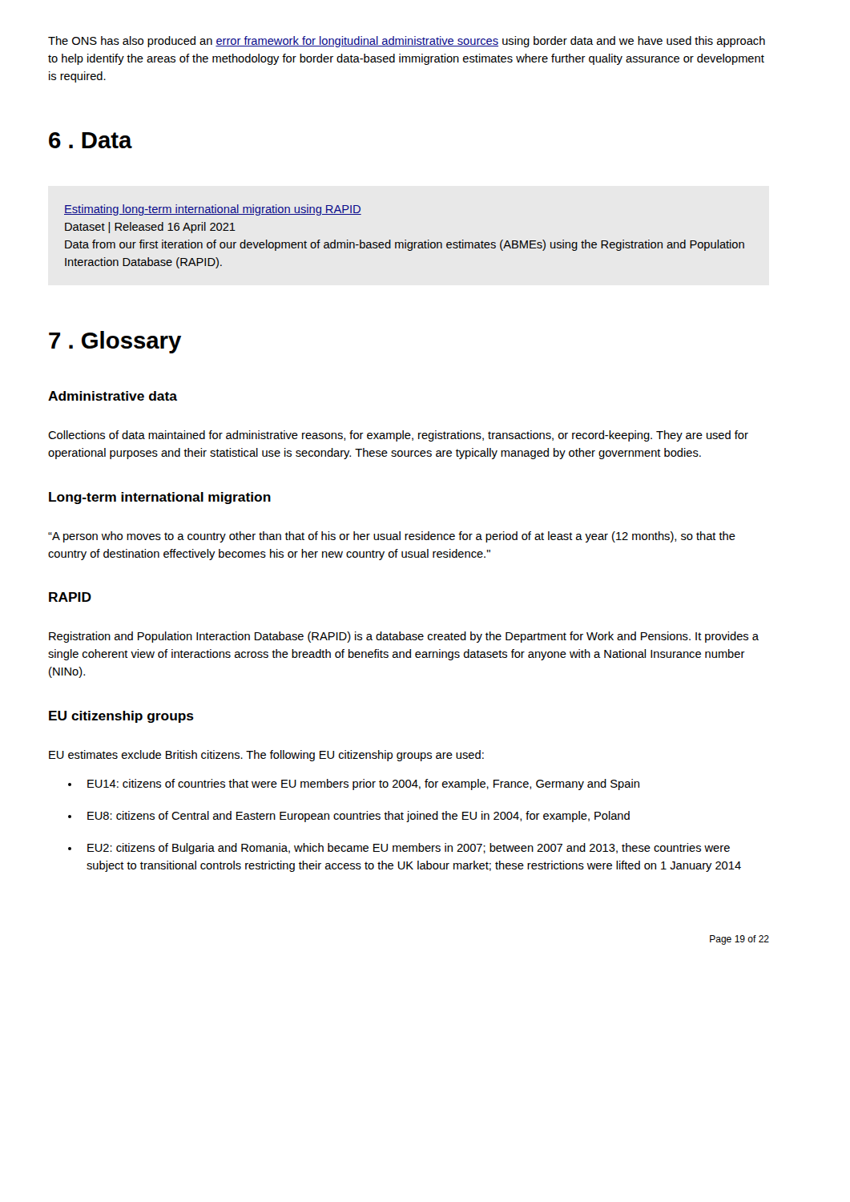The ONS has also produced an error framework for longitudinal administrative sources using border data and we have used this approach to help identify the areas of the methodology for border data-based immigration estimates where further quality assurance or development is required.
6 . Data
Estimating long-term international migration using RAPID
Dataset | Released 16 April 2021
Data from our first iteration of our development of admin-based migration estimates (ABMEs) using the Registration and Population Interaction Database (RAPID).
7 . Glossary
Administrative data
Collections of data maintained for administrative reasons, for example, registrations, transactions, or record-keeping. They are used for operational purposes and their statistical use is secondary. These sources are typically managed by other government bodies.
Long-term international migration
“A person who moves to a country other than that of his or her usual residence for a period of at least a year (12 months), so that the country of destination effectively becomes his or her new country of usual residence."
RAPID
Registration and Population Interaction Database (RAPID) is a database created by the Department for Work and Pensions. It provides a single coherent view of interactions across the breadth of benefits and earnings datasets for anyone with a National Insurance number (NINo).
EU citizenship groups
EU estimates exclude British citizens. The following EU citizenship groups are used:
EU14: citizens of countries that were EU members prior to 2004, for example, France, Germany and Spain
EU8: citizens of Central and Eastern European countries that joined the EU in 2004, for example, Poland
EU2: citizens of Bulgaria and Romania, which became EU members in 2007; between 2007 and 2013, these countries were subject to transitional controls restricting their access to the UK labour market; these restrictions were lifted on 1 January 2014
Page 19 of 22